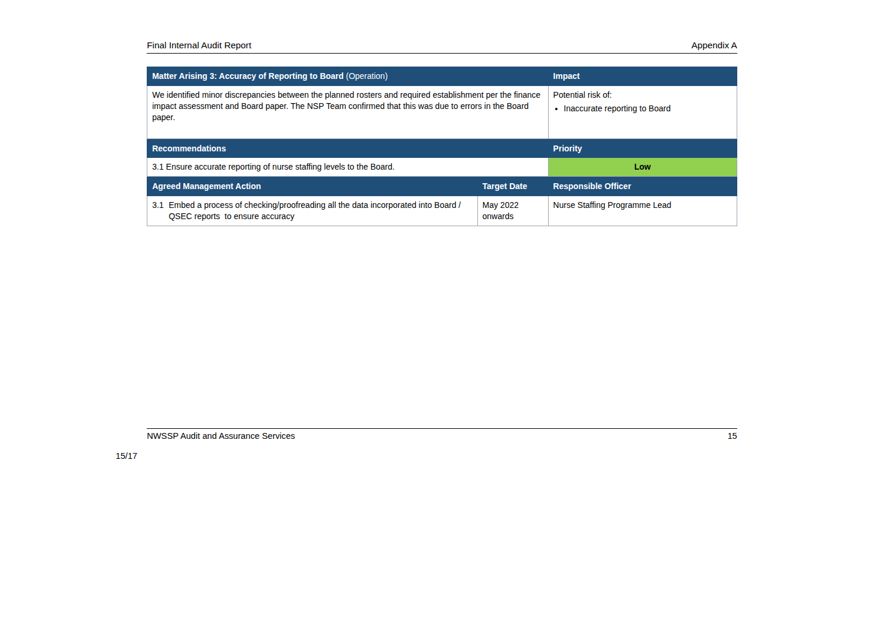Final Internal Audit Report
Appendix A
| Matter Arising 3: Accuracy of Reporting to Board (Operation) | Impact |
| We identified minor discrepancies between the planned rosters and required establishment per the finance impact assessment and Board paper. The NSP Team confirmed that this was due to errors in the Board paper. | Potential risk of: Inaccurate reporting to Board |
| Recommendations | Priority |
| 3.1 Ensure accurate reporting of nurse staffing levels to the Board. | Low |
| Agreed Management Action | Target Date | Responsible Officer |
| 3.1 Embed a process of checking/proofreading all the data incorporated into Board / QSEC reports to ensure accuracy | May 2022 onwards | Nurse Staffing Programme Lead |
NWSSP Audit and Assurance Services
15
15/17